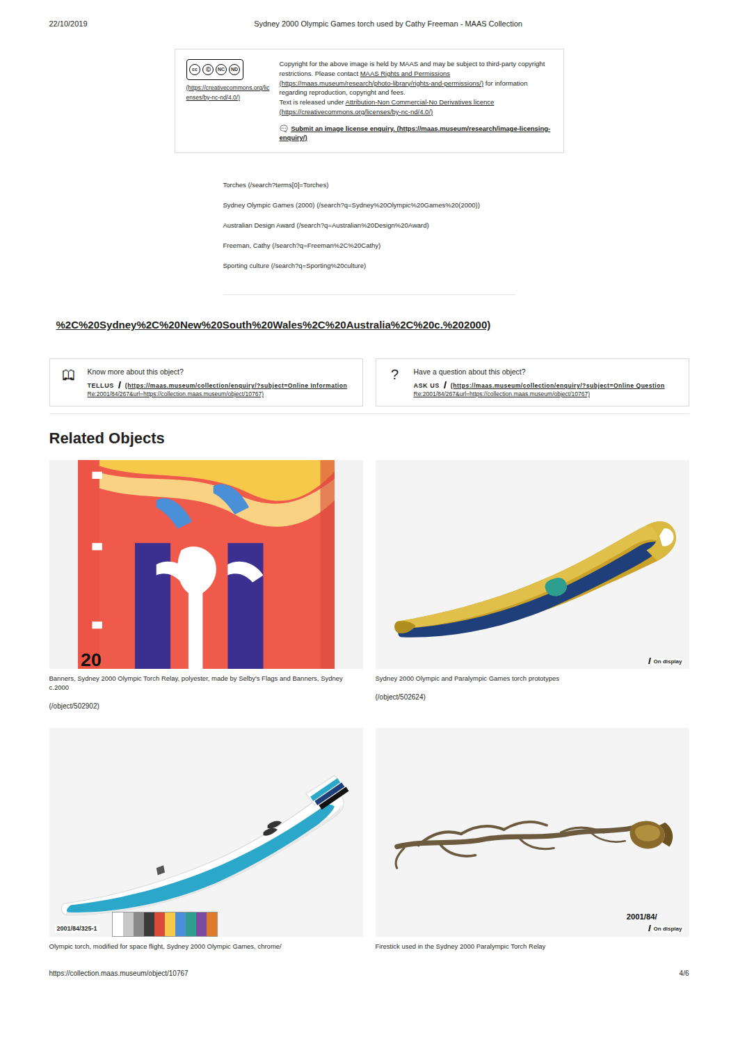22/10/2019
Sydney 2000 Olympic Games torch used by Cathy Freeman - MAAS Collection
ccⒸNC ND
(https://creativecommons.org/licenses/by-nc-nd/4.0/)
Copyright for the above image is held by MAAS and may be subject to third-party copyright restrictions. Please contact MAAS Rights and Permissions (https://maas.museum/research/photo-library/rights-and-permissions/) for information regarding reproduction, copyright and fees.
Text is released under Attribution-Non Commercial-No Derivatives licence (https://creativecommons.org/licenses/by-nc-nd/4.0/)
💬 Submit an image license enquiry. (https://maas.museum/research/image-licensing-enquiry/)
Torches (/search?terms[0]=Torches)
Sydney Olympic Games (2000) (/search?q=Sydney%20Olympic%20Games%20(2000))
Australian Design Award (/search?q=Australian%20Design%20Award)
Freeman, Cathy (/search?q=Freeman%2C%20Cathy)
Sporting culture (/search?q=Sporting%20culture)
%2C%20Sydney%2C%20New%20South%20Wales%2C%20Australia%2C%20c.%202000)
🕮
Know more about this object?
TELLUS (https://maas.museum/collection/enquiry/?subject=Online Information
Re:2001/84/267&url=https://collection.maas.museum/object/10767)
?
Have a question about this object?
ASK US (https://maas.museum/collection/enquiry/?subject=Online Question
Re:2001/84/267&url=https://collection.maas.museum/object/10767)
Related Objects
20
Banners, Sydney 2000 Olympic Torch Relay, polyester, made by Selby's Flags and Banners, Sydney c.2000
(/object/502902)
2001/84/
On display
Sydney 2000 Olympic and Paralympic Games torch prototypes
(/object/502624)
2001/84/325-1
Olympic torch, modified for space flight, Sydney 2000 Olympic Games, chrome/
2001/84/
On display
Firestick used in the Sydney 2000 Paralympic Torch Relay
https://collection.maas.museum/object/10767
4/6